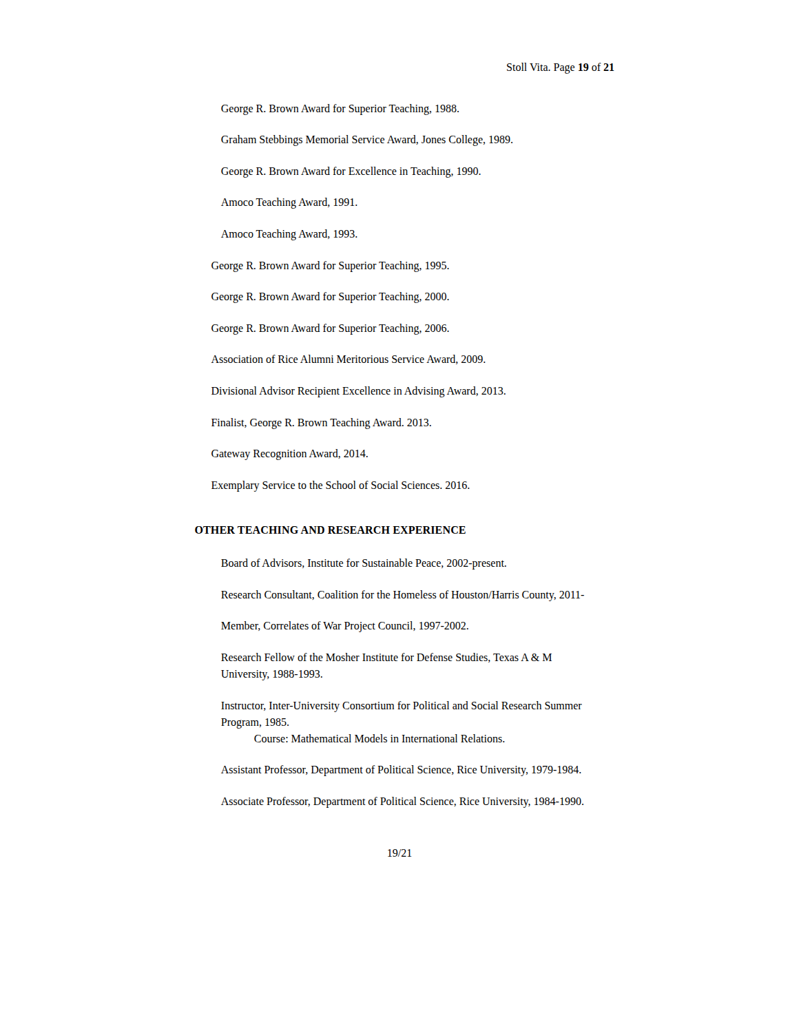Stoll Vita. Page 19 of 21
George R. Brown Award for Superior Teaching, 1988.
Graham Stebbings Memorial Service Award, Jones College, 1989.
George R. Brown Award for Excellence in Teaching, 1990.
Amoco Teaching Award, 1991.
Amoco Teaching Award, 1993.
George R. Brown Award for Superior Teaching, 1995.
George R. Brown Award for Superior Teaching, 2000.
George R. Brown Award for Superior Teaching, 2006.
Association of Rice Alumni Meritorious Service Award, 2009.
Divisional Advisor Recipient Excellence in Advising Award, 2013.
Finalist, George R. Brown Teaching Award. 2013.
Gateway Recognition Award, 2014.
Exemplary Service to the School of Social Sciences. 2016.
OTHER TEACHING AND RESEARCH EXPERIENCE
Board of Advisors, Institute for Sustainable Peace, 2002-present.
Research Consultant, Coalition for the Homeless of Houston/Harris County, 2011-
Member, Correlates of War Project Council, 1997-2002.
Research Fellow of the Mosher Institute for Defense Studies, Texas A & M
University, 1988-1993.
Instructor, Inter-University Consortium for Political and Social Research Summer
Program, 1985.
Course: Mathematical Models in International Relations.
Assistant Professor, Department of Political Science, Rice University, 1979-1984.
Associate Professor, Department of Political Science, Rice University, 1984-1990.
19/21